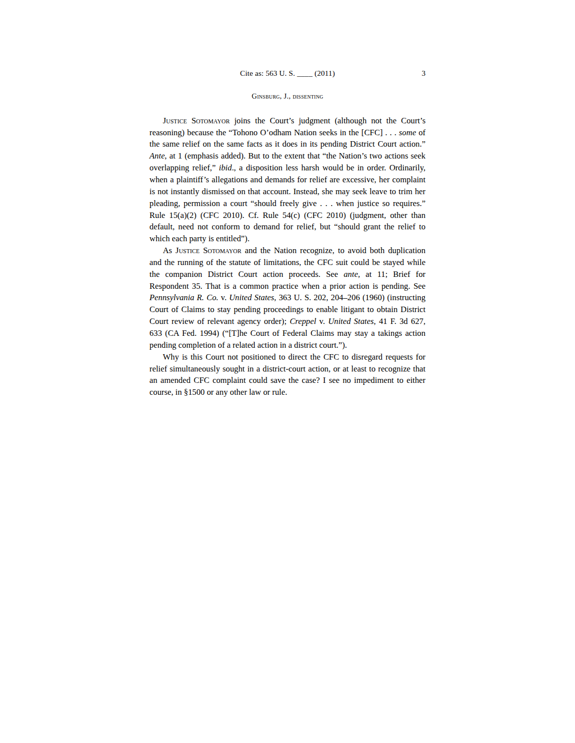Cite as: 563 U. S. ____ (2011)
3
Ginsburg, J., dissenting
Justice Sotomayor joins the Court’s judgment (although not the Court’s reasoning) because the “Tohono O’odham Nation seeks in the [CFC] . . . some of the same relief on the same facts as it does in its pending District Court action.” Ante, at 1 (emphasis added). But to the extent that “the Nation’s two actions seek overlapping relief,” ibid., a disposition less harsh would be in order. Ordinarily, when a plaintiff’s allegations and demands for relief are excessive, her complaint is not instantly dismissed on that account. Instead, she may seek leave to trim her pleading, permission a court “should freely give . . . when justice so requires.” Rule 15(a)(2) (CFC 2010). Cf. Rule 54(c) (CFC 2010) (judgment, other than default, need not conform to demand for relief, but “should grant the relief to which each party is entitled”).
As Justice Sotomayor and the Nation recognize, to avoid both duplication and the running of the statute of limitations, the CFC suit could be stayed while the companion District Court action proceeds. See ante, at 11; Brief for Respondent 35. That is a common practice when a prior action is pending. See Pennsylvania R. Co. v. United States, 363 U. S. 202, 204–206 (1960) (instructing Court of Claims to stay pending proceedings to enable litigant to obtain District Court review of relevant agency order); Creppel v. United States, 41 F. 3d 627, 633 (CA Fed. 1994) (“[T]he Court of Federal Claims may stay a takings action pending completion of a related action in a district court.”).
Why is this Court not positioned to direct the CFC to disregard requests for relief simultaneously sought in a district-court action, or at least to recognize that an amended CFC complaint could save the case? I see no impediment to either course, in §1500 or any other law or rule.